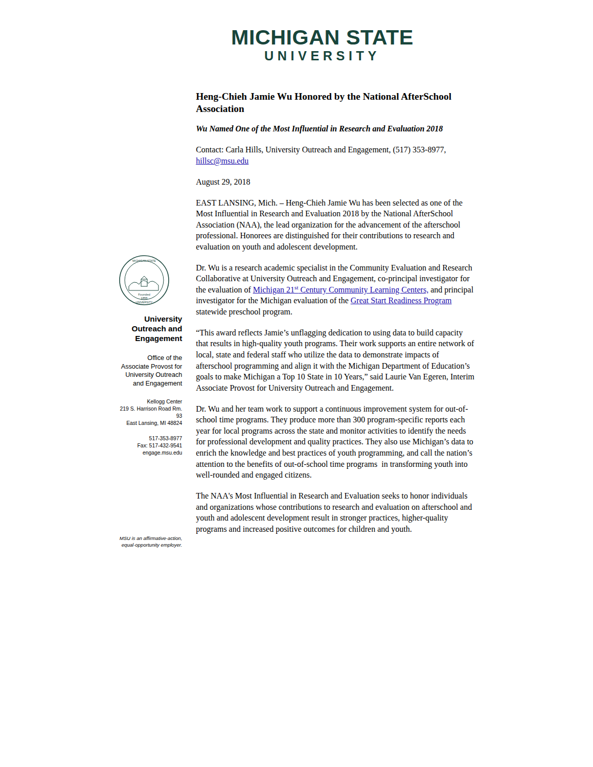MICHIGAN STATE
UNIVERSITY
Founded 1855 MICHIGAN STATE UNIVERSITY
University
Outreach and
Engagement
Office of the
Associate Provost for
University Outreach
and Engagement
Kellogg Center
219 S. Harrison Road Rm. 93
East Lansing, MI 48824
517-353-8977
Fax: 517-432-9541
engage.msu.edu
Heng-Chieh Jamie Wu Honored by the National AfterSchool Association
Wu Named One of the Most Influential in Research and Evaluation 2018
Contact: Carla Hills, University Outreach and Engagement, (517) 353-8977, hillsc@msu.edu
August 29, 2018
EAST LANSING, Mich. – Heng-Chieh Jamie Wu has been selected as one of the Most Influential in Research and Evaluation 2018 by the National AfterSchool Association (NAA), the lead organization for the advancement of the afterschool professional. Honorees are distinguished for their contributions to research and evaluation on youth and adolescent development.
Dr. Wu is a research academic specialist in the Community Evaluation and Research Collaborative at University Outreach and Engagement, co-principal investigator for the evaluation of Michigan 21st Century Community Learning Centers, and principal investigator for the Michigan evaluation of the Great Start Readiness Program statewide preschool program.
“This award reflects Jamie’s unflagging dedication to using data to build capacity that results in high-quality youth programs. Their work supports an entire network of local, state and federal staff who utilize the data to demonstrate impacts of afterschool programming and align it with the Michigan Department of Education’s goals to make Michigan a Top 10 State in 10 Years,” said Laurie Van Egeren, Interim Associate Provost for University Outreach and Engagement.
Dr. Wu and her team work to support a continuous improvement system for out-of-school time programs. They produce more than 300 program-specific reports each year for local programs across the state and monitor activities to identify the needs for professional development and quality practices. They also use Michigan’s data to enrich the knowledge and best practices of youth programming, and call the nation’s attention to the benefits of out-of-school time programs in transforming youth into well-rounded and engaged citizens.
The NAA's Most Influential in Research and Evaluation seeks to honor individuals and organizations whose contributions to research and evaluation on afterschool and youth and adolescent development result in stronger practices, higher-quality programs and increased positive outcomes for children and youth.
MSU is an affirmative-action,
equal-opportunity employer.